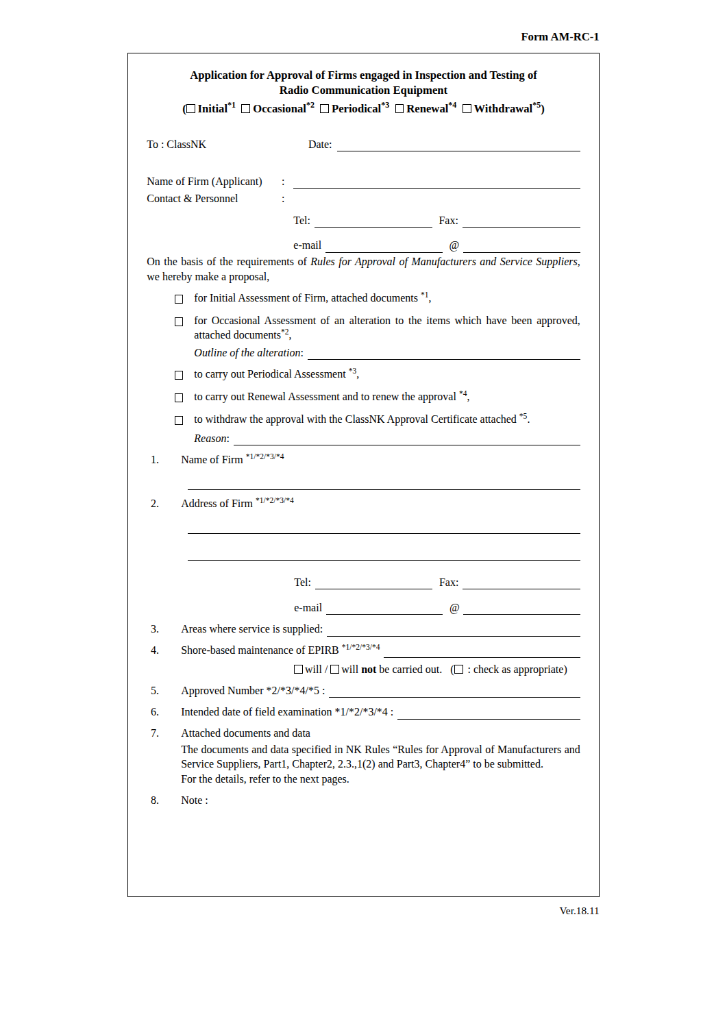Form AM-RC-1
Application for Approval of Firms engaged in Inspection and Testing of Radio Communication Equipment
( Initial*1 Occasional*2 Periodical*3 Renewal*4 Withdrawal*5)
To : ClassNK Date:
Name of Firm (Applicant) :
Contact & Personnel :
Tel: Fax:
e-mail @
On the basis of the requirements of Rules for Approval of Manufacturers and Service Suppliers, we hereby make a proposal,
for Initial Assessment of Firm, attached documents *1,
for Occasional Assessment of an alteration to the items which have been approved, attached documents*2,
Outline of the alteration:
to carry out Periodical Assessment *3,
to carry out Renewal Assessment and to renew the approval *4,
to withdraw the approval with the ClassNK Approval Certificate attached *5.
Reason:
Name of Firm *1/*2/*3/*4
Address of Firm *1/*2/*3/*4
Tel: Fax:
e-mail @
Areas where service is supplied:
Shore-based maintenance of EPIRB *1/*2/*3/*4
will / will not be carried out. ( : check as appropriate)
Approved Number *2/*3/*4/*5 :
Intended date of field examination *1/*2/*3/*4 :
Attached documents and data
The documents and data specified in NK Rules “Rules for Approval of Manufacturers and Service Suppliers, Part1, Chapter2, 2.3.,1(2) and Part3, Chapter4” to be submitted.
For the details, refer to the next pages.
Note :
Ver.18.11